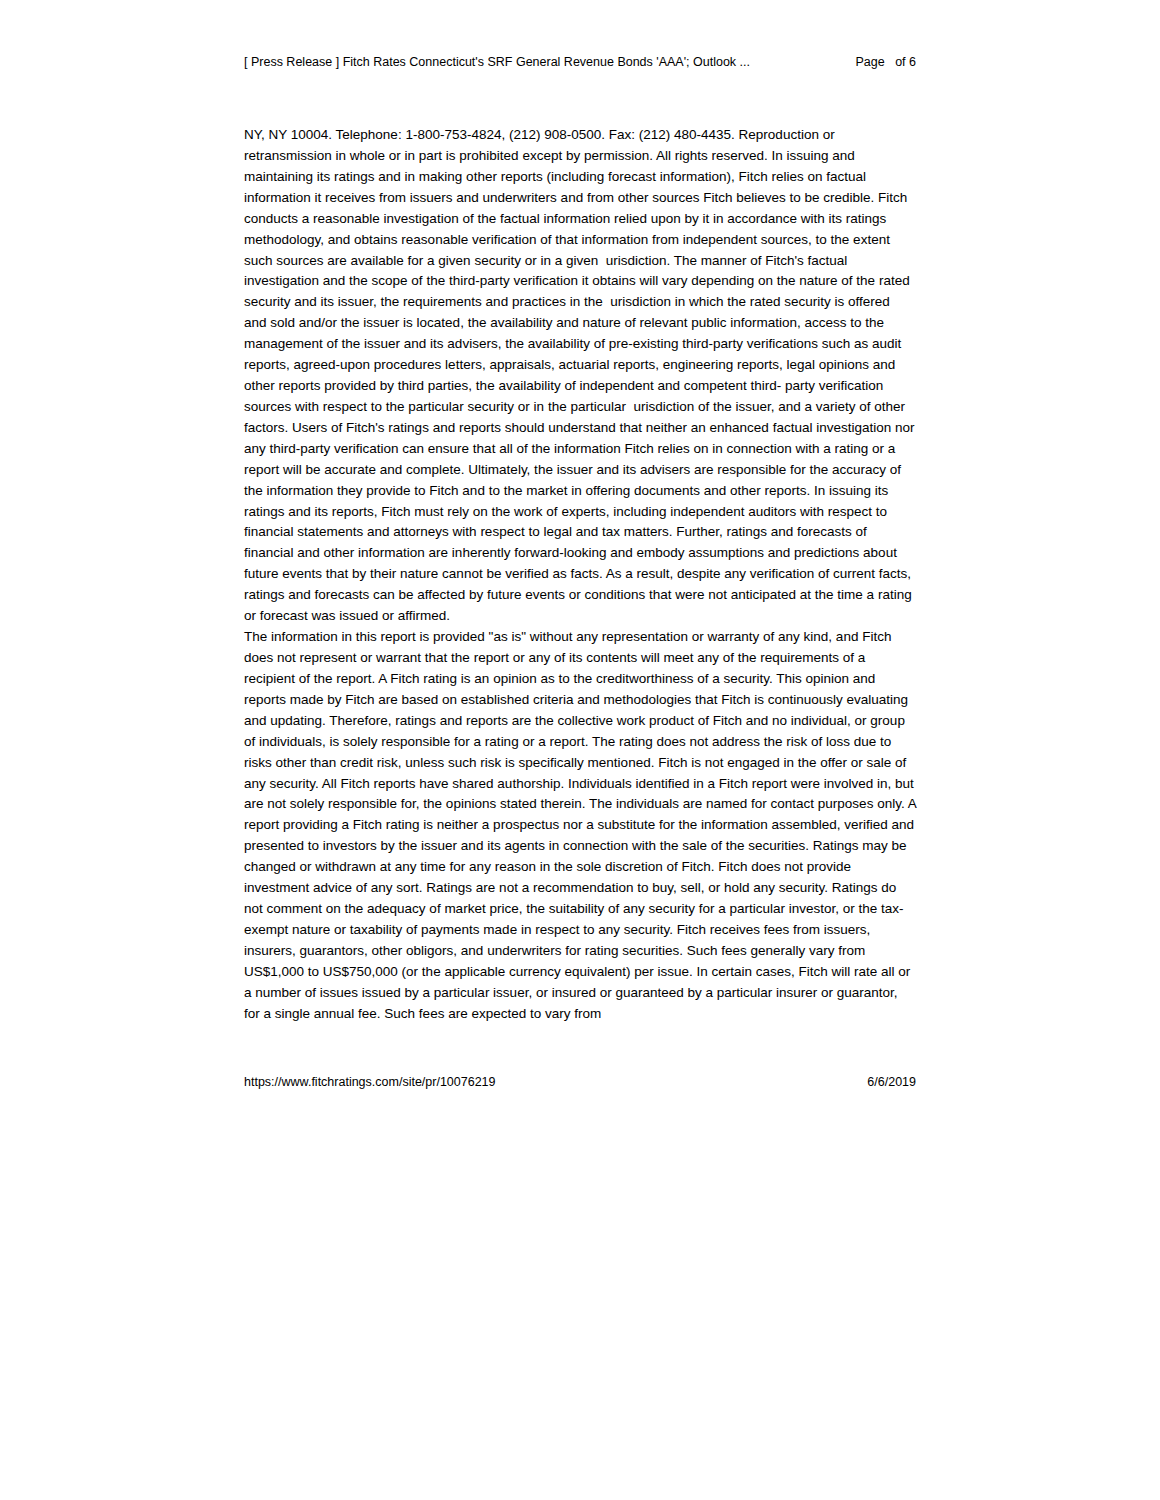[ Press Release ] Fitch Rates Connecticut's SRF General Revenue Bonds 'AAA'; Outlook ...
Page of 6
NY, NY 10004. Telephone: 1-800-753-4824, (212) 908-0500. Fax: (212) 480-4435. Reproduction or retransmission in whole or in part is prohibited except by permission. All rights reserved. In issuing and maintaining its ratings and in making other reports (including forecast information), Fitch relies on factual information it receives from issuers and underwriters and from other sources Fitch believes to be credible. Fitch conducts a reasonable investigation of the factual information relied upon by it in accordance with its ratings methodology, and obtains reasonable verification of that information from independent sources, to the extent such sources are available for a given security or in a given urisdiction. The manner of Fitch's factual investigation and the scope of the third-party verification it obtains will vary depending on the nature of the rated security and its issuer, the requirements and practices in the urisdiction in which the rated security is offered and sold and/or the issuer is located, the availability and nature of relevant public information, access to the management of the issuer and its advisers, the availability of pre-existing third-party verifications such as audit reports, agreed-upon procedures letters, appraisals, actuarial reports, engineering reports, legal opinions and other reports provided by third parties, the availability of independent and competent third- party verification sources with respect to the particular security or in the particular urisdiction of the issuer, and a variety of other factors. Users of Fitch's ratings and reports should understand that neither an enhanced factual investigation nor any third-party verification can ensure that all of the information Fitch relies on in connection with a rating or a report will be accurate and complete. Ultimately, the issuer and its advisers are responsible for the accuracy of the information they provide to Fitch and to the market in offering documents and other reports. In issuing its ratings and its reports, Fitch must rely on the work of experts, including independent auditors with respect to financial statements and attorneys with respect to legal and tax matters. Further, ratings and forecasts of financial and other information are inherently forward-looking and embody assumptions and predictions about future events that by their nature cannot be verified as facts. As a result, despite any verification of current facts, ratings and forecasts can be affected by future events or conditions that were not anticipated at the time a rating or forecast was issued or affirmed.
The information in this report is provided "as is" without any representation or warranty of any kind, and Fitch does not represent or warrant that the report or any of its contents will meet any of the requirements of a recipient of the report. A Fitch rating is an opinion as to the creditworthiness of a security. This opinion and reports made by Fitch are based on established criteria and methodologies that Fitch is continuously evaluating and updating. Therefore, ratings and reports are the collective work product of Fitch and no individual, or group of individuals, is solely responsible for a rating or a report. The rating does not address the risk of loss due to risks other than credit risk, unless such risk is specifically mentioned. Fitch is not engaged in the offer or sale of any security. All Fitch reports have shared authorship. Individuals identified in a Fitch report were involved in, but are not solely responsible for, the opinions stated therein. The individuals are named for contact purposes only. A report providing a Fitch rating is neither a prospectus nor a substitute for the information assembled, verified and presented to investors by the issuer and its agents in connection with the sale of the securities. Ratings may be changed or withdrawn at any time for any reason in the sole discretion of Fitch. Fitch does not provide investment advice of any sort. Ratings are not a recommendation to buy, sell, or hold any security. Ratings do not comment on the adequacy of market price, the suitability of any security for a particular investor, or the tax-exempt nature or taxability of payments made in respect to any security. Fitch receives fees from issuers, insurers, guarantors, other obligors, and underwriters for rating securities. Such fees generally vary from US$1,000 to US$750,000 (or the applicable currency equivalent) per issue. In certain cases, Fitch will rate all or a number of issues issued by a particular issuer, or insured or guaranteed by a particular insurer or guarantor, for a single annual fee. Such fees are expected to vary from
https://www.fitchratings.com/site/pr/10076219
6/6/2019